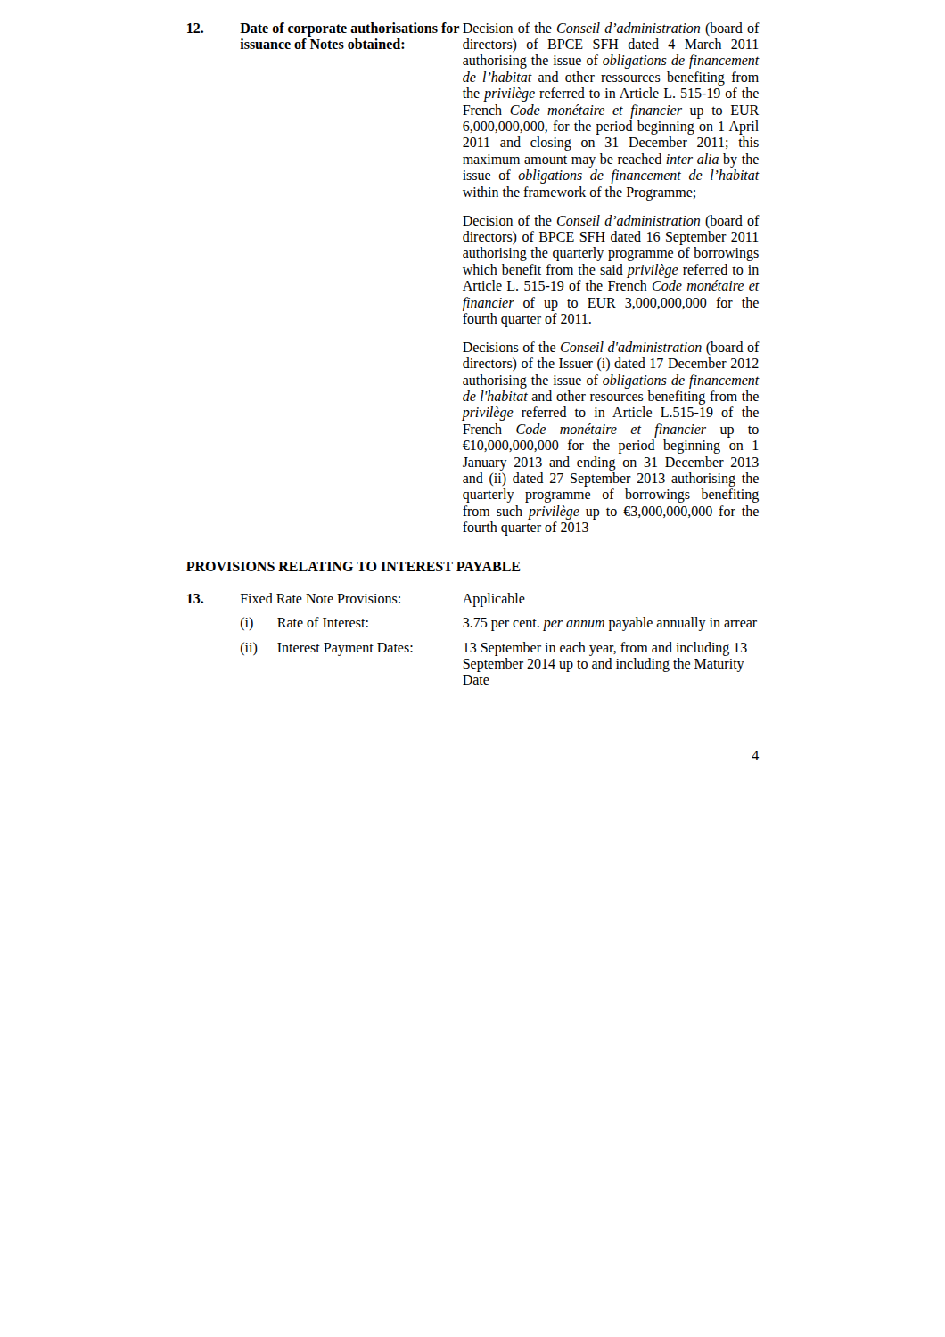| 12. | Date of corporate authorisations for issuance of Notes obtained: | Decision of the Conseil d’administration (board of directors) of BPCE SFH dated 4 March 2011 authorising the issue of obligations de financement de l’habitat and other ressources benefiting from the privilège referred to in Article L. 515-19 of the French Code monétaire et financier up to EUR 6,000,000,000, for the period beginning on 1 April 2011 and closing on 31 December 2011; this maximum amount may be reached inter alia by the issue of obligations de financement de l’habitat within the framework of the Programme; Decision of the Conseil d’administration (board of directors) of BPCE SFH dated 16 September 2011 authorising the quarterly programme of borrowings which benefit from the said privilège referred to in Article L. 515-19 of the French Code monétaire et financier of up to EUR 3,000,000,000 for the fourth quarter of 2011. Decisions of the Conseil d'administration (board of directors) of the Issuer (i) dated 17 December 2012 authorising the issue of obligations de financement de l'habitat and other resources benefiting from the privilège referred to in Article L.515-19 of the French Code monétaire et financier up to €10,000,000,000 for the period beginning on 1 January 2013 and ending on 31 December 2013 and (ii) dated 27 September 2013 authorising the quarterly programme of borrowings benefiting from such privilège up to €3,000,000,000 for the fourth quarter of 2013 |
Provisions relating to interest payable
| 13. | Fixed Rate Note Provisions: | Applicable |
| | (i) | Rate of Interest: | 3.75 per cent. per annum payable annually in arrear |
| | (ii) | Interest Payment Dates: | 13 September in each year, from and including 13 September 2014 up to and including the Maturity Date |
4